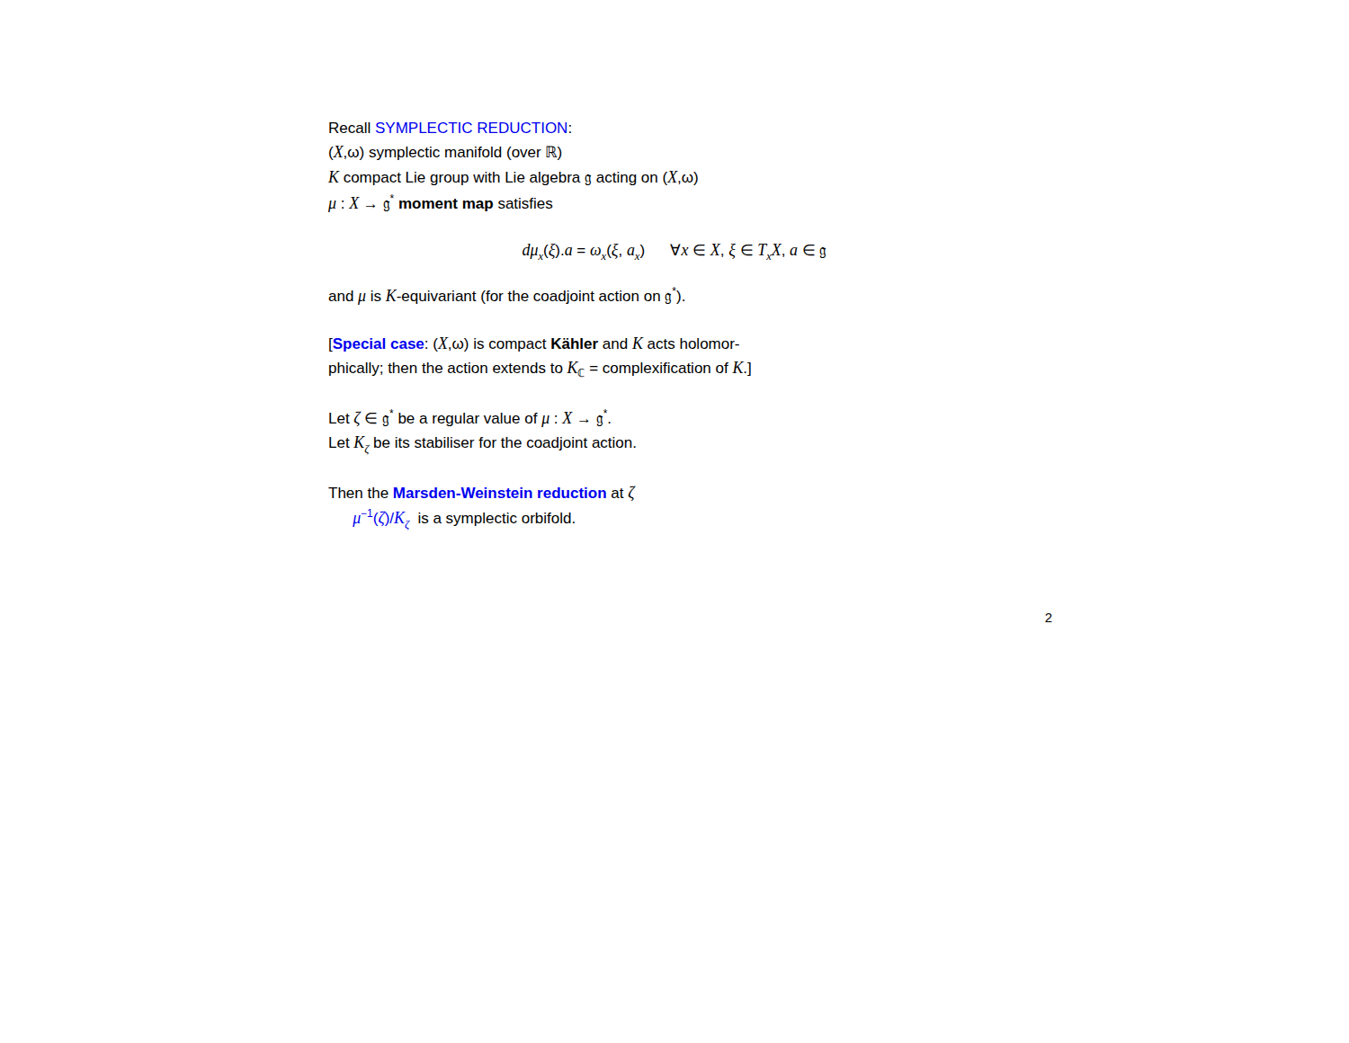Recall SYMPLECTIC REDUCTION:
(X,ω) symplectic manifold (over ℝ)
K compact Lie group with Lie algebra 𝔤 acting on (X,ω)
μ : X → 𝔤* moment map satisfies
dμx(ξ).a = ωx(ξ, ax) ∀x ∈ X, ξ ∈ TxX, a ∈ 𝔤
and μ is K-equivariant (for the coadjoint action on 𝔤*).
[Special case: (X,ω) is compact Kähler and K acts holomor-
phically; then the action extends to Kℂ = complexification of K.]
Let ζ ∈ 𝔤* be a regular value of μ : X → 𝔤*.
Let Kζ be its stabiliser for the coadjoint action.
Then the Marsden-Weinstein reduction at ζ
μ−1(ζ)/Kζ is a symplectic orbifold.
2